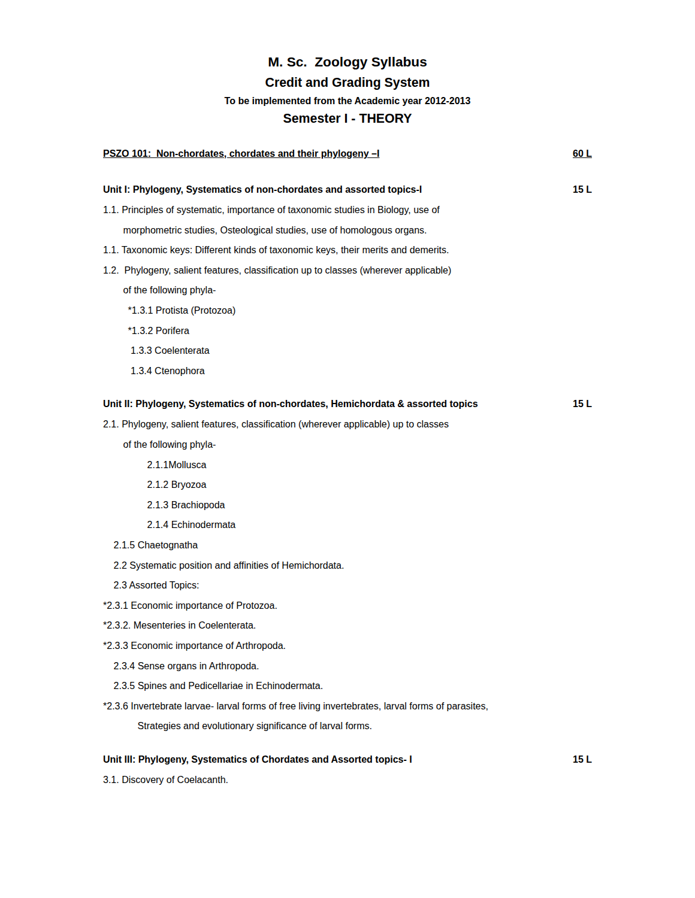M. Sc. Zoology Syllabus
Credit and Grading System
To be implemented from the Academic year 2012-2013
Semester I - THEORY
PSZO 101: Non-chordates, chordates and their phylogeny –I 60 L
Unit I: Phylogeny, Systematics of non-chordates and assorted topics-I 15 L
1.1. Principles of systematic, importance of taxonomic studies in Biology, use of
morphometric studies, Osteological studies, use of homologous organs.
1.1. Taxonomic keys: Different kinds of taxonomic keys, their merits and demerits.
1.2. Phylogeny, salient features, classification up to classes (wherever applicable)
of the following phyla-
*1.3.1 Protista (Protozoa)
*1.3.2 Porifera
1.3.3 Coelenterata
1.3.4 Ctenophora
Unit II: Phylogeny, Systematics of non-chordates, Hemichordata & assorted topics 15 L
2.1. Phylogeny, salient features, classification (wherever applicable) up to classes
of the following phyla-
2.1.1Mollusca
2.1.2 Bryozoa
2.1.3 Brachiopoda
2.1.4 Echinodermata
2.1.5 Chaetognatha
2.2 Systematic position and affinities of Hemichordata.
2.3 Assorted Topics:
*2.3.1 Economic importance of Protozoa.
*2.3.2. Mesenteries in Coelenterata.
*2.3.3 Economic importance of Arthropoda.
2.3.4 Sense organs in Arthropoda.
2.3.5 Spines and Pedicellariae in Echinodermata.
*2.3.6 Invertebrate larvae- larval forms of free living invertebrates, larval forms of parasites,
Strategies and evolutionary significance of larval forms.
Unit III: Phylogeny, Systematics of Chordates and Assorted topics- I 15 L
3.1. Discovery of Coelacanth.